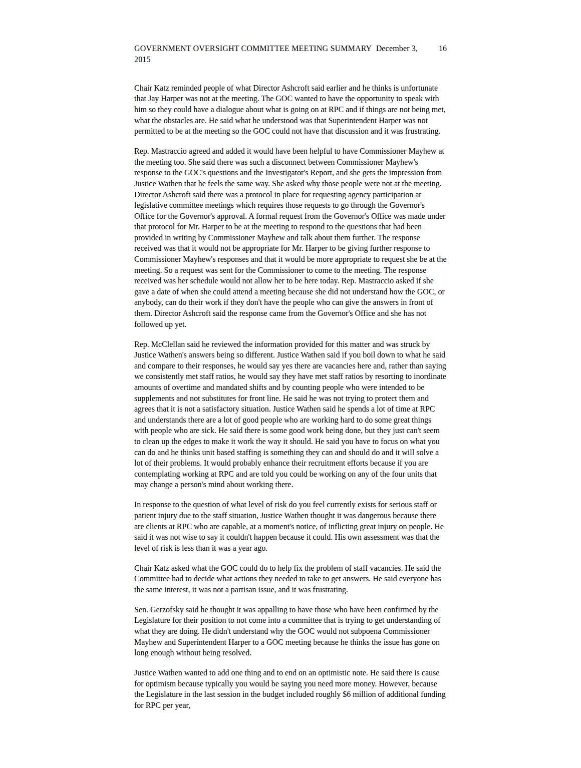GOVERNMENT OVERSIGHT COMMITTEE MEETING SUMMARY December 3, 2015 16
Chair Katz reminded people of what Director Ashcroft said earlier and he thinks is unfortunate that Jay Harper was not at the meeting. The GOC wanted to have the opportunity to speak with him so they could have a dialogue about what is going on at RPC and if things are not being met, what the obstacles are. He said what he understood was that Superintendent Harper was not permitted to be at the meeting so the GOC could not have that discussion and it was frustrating.
Rep. Mastraccio agreed and added it would have been helpful to have Commissioner Mayhew at the meeting too. She said there was such a disconnect between Commissioner Mayhew's response to the GOC's questions and the Investigator's Report, and she gets the impression from Justice Wathen that he feels the same way. She asked why those people were not at the meeting. Director Ashcroft said there was a protocol in place for requesting agency participation at legislative committee meetings which requires those requests to go through the Governor's Office for the Governor's approval. A formal request from the Governor's Office was made under that protocol for Mr. Harper to be at the meeting to respond to the questions that had been provided in writing by Commissioner Mayhew and talk about them further. The response received was that it would not be appropriate for Mr. Harper to be giving further response to Commissioner Mayhew's responses and that it would be more appropriate to request she be at the meeting. So a request was sent for the Commissioner to come to the meeting. The response received was her schedule would not allow her to be here today. Rep. Mastraccio asked if she gave a date of when she could attend a meeting because she did not understand how the GOC, or anybody, can do their work if they don't have the people who can give the answers in front of them. Director Ashcroft said the response came from the Governor's Office and she has not followed up yet.
Rep. McClellan said he reviewed the information provided for this matter and was struck by Justice Wathen's answers being so different. Justice Wathen said if you boil down to what he said and compare to their responses, he would say yes there are vacancies here and, rather than saying we consistently met staff ratios, he would say they have met staff ratios by resorting to inordinate amounts of overtime and mandated shifts and by counting people who were intended to be supplements and not substitutes for front line. He said he was not trying to protect them and agrees that it is not a satisfactory situation. Justice Wathen said he spends a lot of time at RPC and understands there are a lot of good people who are working hard to do some great things with people who are sick. He said there is some good work being done, but they just can't seem to clean up the edges to make it work the way it should. He said you have to focus on what you can do and he thinks unit based staffing is something they can and should do and it will solve a lot of their problems. It would probably enhance their recruitment efforts because if you are contemplating working at RPC and are told you could be working on any of the four units that may change a person's mind about working there.
In response to the question of what level of risk do you feel currently exists for serious staff or patient injury due to the staff situation, Justice Wathen thought it was dangerous because there are clients at RPC who are capable, at a moment's notice, of inflicting great injury on people. He said it was not wise to say it couldn't happen because it could. His own assessment was that the level of risk is less than it was a year ago.
Chair Katz asked what the GOC could do to help fix the problem of staff vacancies. He said the Committee had to decide what actions they needed to take to get answers. He said everyone has the same interest, it was not a partisan issue, and it was frustrating.
Sen. Gerzofsky said he thought it was appalling to have those who have been confirmed by the Legislature for their position to not come into a committee that is trying to get understanding of what they are doing. He didn't understand why the GOC would not subpoena Commissioner Mayhew and Superintendent Harper to a GOC meeting because he thinks the issue has gone on long enough without being resolved.
Justice Wathen wanted to add one thing and to end on an optimistic note. He said there is cause for optimism because typically you would be saying you need more money. However, because the Legislature in the last session in the budget included roughly $6 million of additional funding for RPC per year,